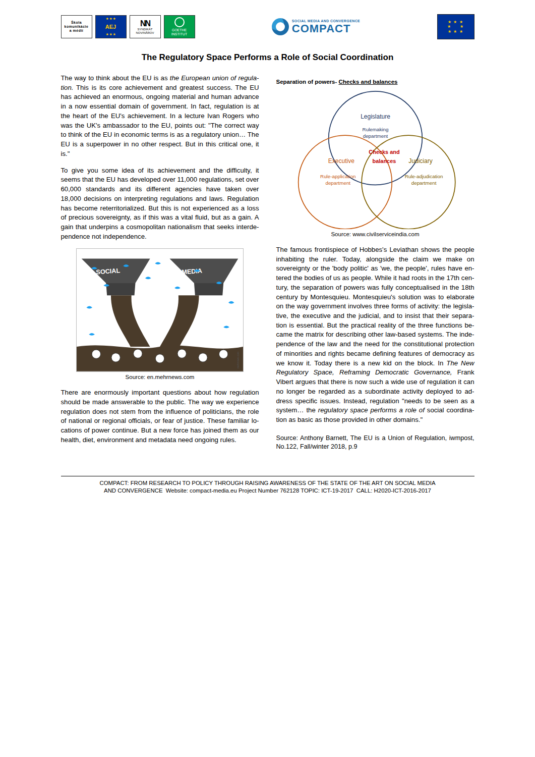Škola
komunikácie
a médií
AEJ
NNSYNDIKÁT
NOVINÁROV
GOETHE
INSTITUT
SOCIAL MEDIA AND CONVERGENCE COMPACT
★ ★ ★
★ ★
★ ★ ★
The Regulatory Space Performs a Role of Social Coordination
The way to think about the EU is as the European union of regulation. This is its core achievement and greatest success. The EU has achieved an enormous, ongoing material and human advance in a now essential domain of government. In fact, regulation is at the heart of the EU's achievement. In a lecture Ivan Rogers who was the UK's ambassador to the EU, points out: "The correct way to think of the EU in economic terms is as a regulatory union… The EU is a superpower in no other respect. But in this critical one, it is."
To give you some idea of its achievement and the difficulty, it seems that the EU has developed over 11,000 regulations, set over 60,000 standards and its different agencies have taken over 18,000 decisions on interpreting regulations and laws. Regulation has become reterritorialized. But this is not experienced as a loss of precious sovereignty, as if this was a vital fluid, but as a gain. A gain that underpins a cosmopolitan nationalism that seeks interdependence not independence.
SOCIAL MEDIA mehrnews.com
Source: en.mehrnews.com
There are enormously important questions about how regulation should be made answerable to the public. The way we experience regulation does not stem from the influence of politicians, the role of national or regional officials, or fear of justice. These familiar locations of power continue. But a new force has joined them as our health, diet, environment and metadata need ongoing rules.
Separation of powers- Checks and balances
Legislature Rulemaking department Checks and balances Executive Rule-application department Judiciary Rule-adjudication department
Source: www.civilserviceindia.com
The famous frontispiece of Hobbes's Leviathan shows the people inhabiting the ruler. Today, alongside the claim we make on sovereignty or the 'body politic' as 'we, the people', rules have entered the bodies of us as people. While it had roots in the 17th century, the separation of powers was fully conceptualised in the 18th century by Montesquieu. Montesquieu's solution was to elaborate on the way government involves three forms of activity: the legislative, the executive and the judicial, and to insist that their separation is essential. But the practical reality of the three functions became the matrix for describing other law-based systems. The independence of the law and the need for the constitutional protection of minorities and rights became defining features of democracy as we know it. Today there is a new kid on the block. In The New Regulatory Space, Reframing Democratic Governance, Frank Vibert argues that there is now such a wide use of regulation it can no longer be regarded as a subordinate activity deployed to address specific issues. Instead, regulation "needs to be seen as a system… the regulatory space performs a role of social coordination as basic as those provided in other domains."
Source: Anthony Barnett, The EU is a Union of Regulation, iwmpost, No.122, Fall/winter 2018, p.9
COMPACT: FROM RESEARCH TO POLICY THROUGH RAISING AWARENESS OF THE STATE OF THE ART ON SOCIAL MEDIA
AND CONVERGENCE Website: compact-media.eu Project Number 762128 TOPIC: ICT-19-2017 CALL: H2020-ICT-2016-2017